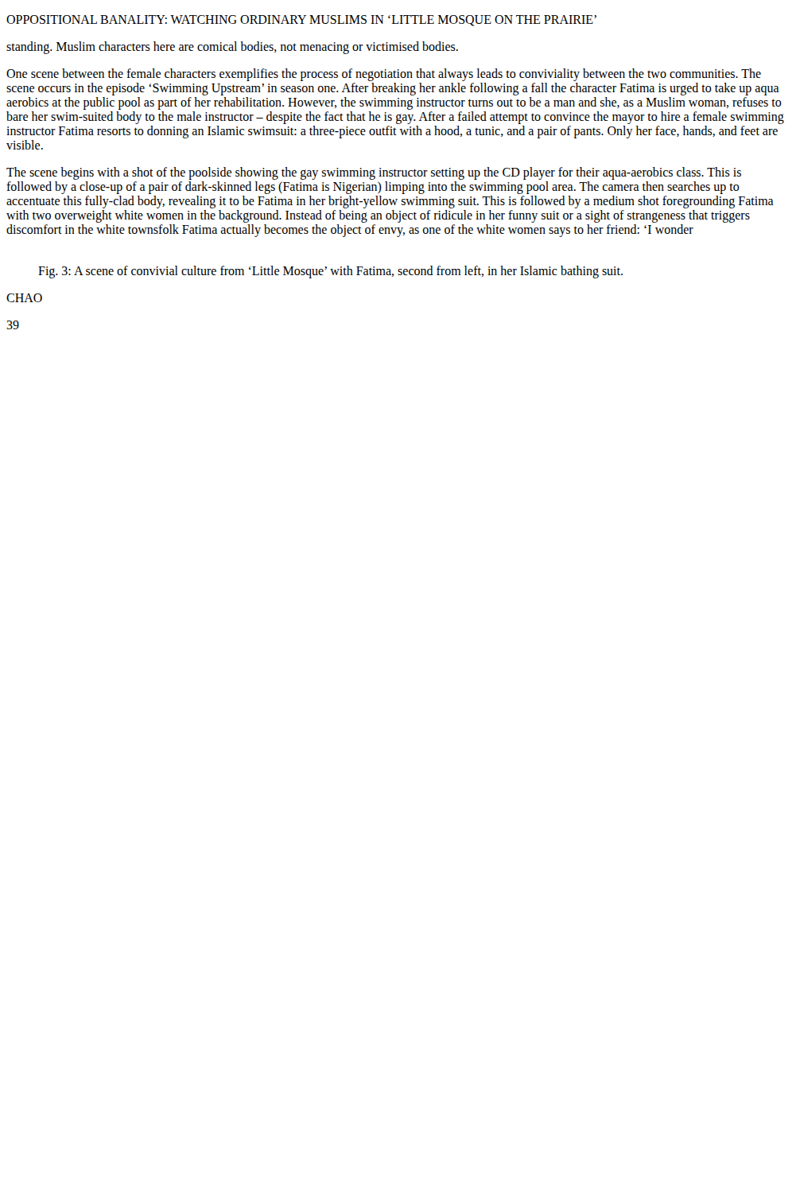OPPOSITIONAL BANALITY: WATCHING ORDINARY MUSLIMS IN ‘LITTLE MOSQUE ON THE PRAIRIE’
standing. Muslim characters here are comical bodies, not menacing or victimised bodies.
One scene between the female characters exemplifies the process of negotiation that always leads to conviviality between the two communities. The scene occurs in the episode ‘Swimming Upstream’ in season one. After breaking her ankle following a fall the character Fatima is urged to take up aqua aerobics at the public pool as part of her rehabilitation. However, the swimming instructor turns out to be a man and she, as a Muslim woman, refuses to bare her swim-suited body to the male instructor – despite the fact that he is gay. After a failed attempt to convince the mayor to hire a female swimming instructor Fatima resorts to donning an Islamic swimsuit: a three-piece outfit with a hood, a tunic, and a pair of pants. Only her face, hands, and feet are visible.
The scene begins with a shot of the poolside showing the gay swimming instructor setting up the CD player for their aqua-aerobics class. This is followed by a close-up of a pair of dark-skinned legs (Fatima is Nigerian) limping into the swimming pool area. The camera then searches up to accentuate this fully-clad body, revealing it to be Fatima in her bright-yellow swimming suit. This is followed by a medium shot foregrounding Fatima with two overweight white women in the background. Instead of being an object of ridicule in her funny suit or a sight of strangeness that triggers discomfort in the white townsfolk Fatima actually becomes the object of envy, as one of the white women says to her friend: ‘I wonder
Fig. 3: A scene of convivial culture from ‘Little Mosque’ with Fatima, second from left, in her Islamic bathing suit.
CHAO
39